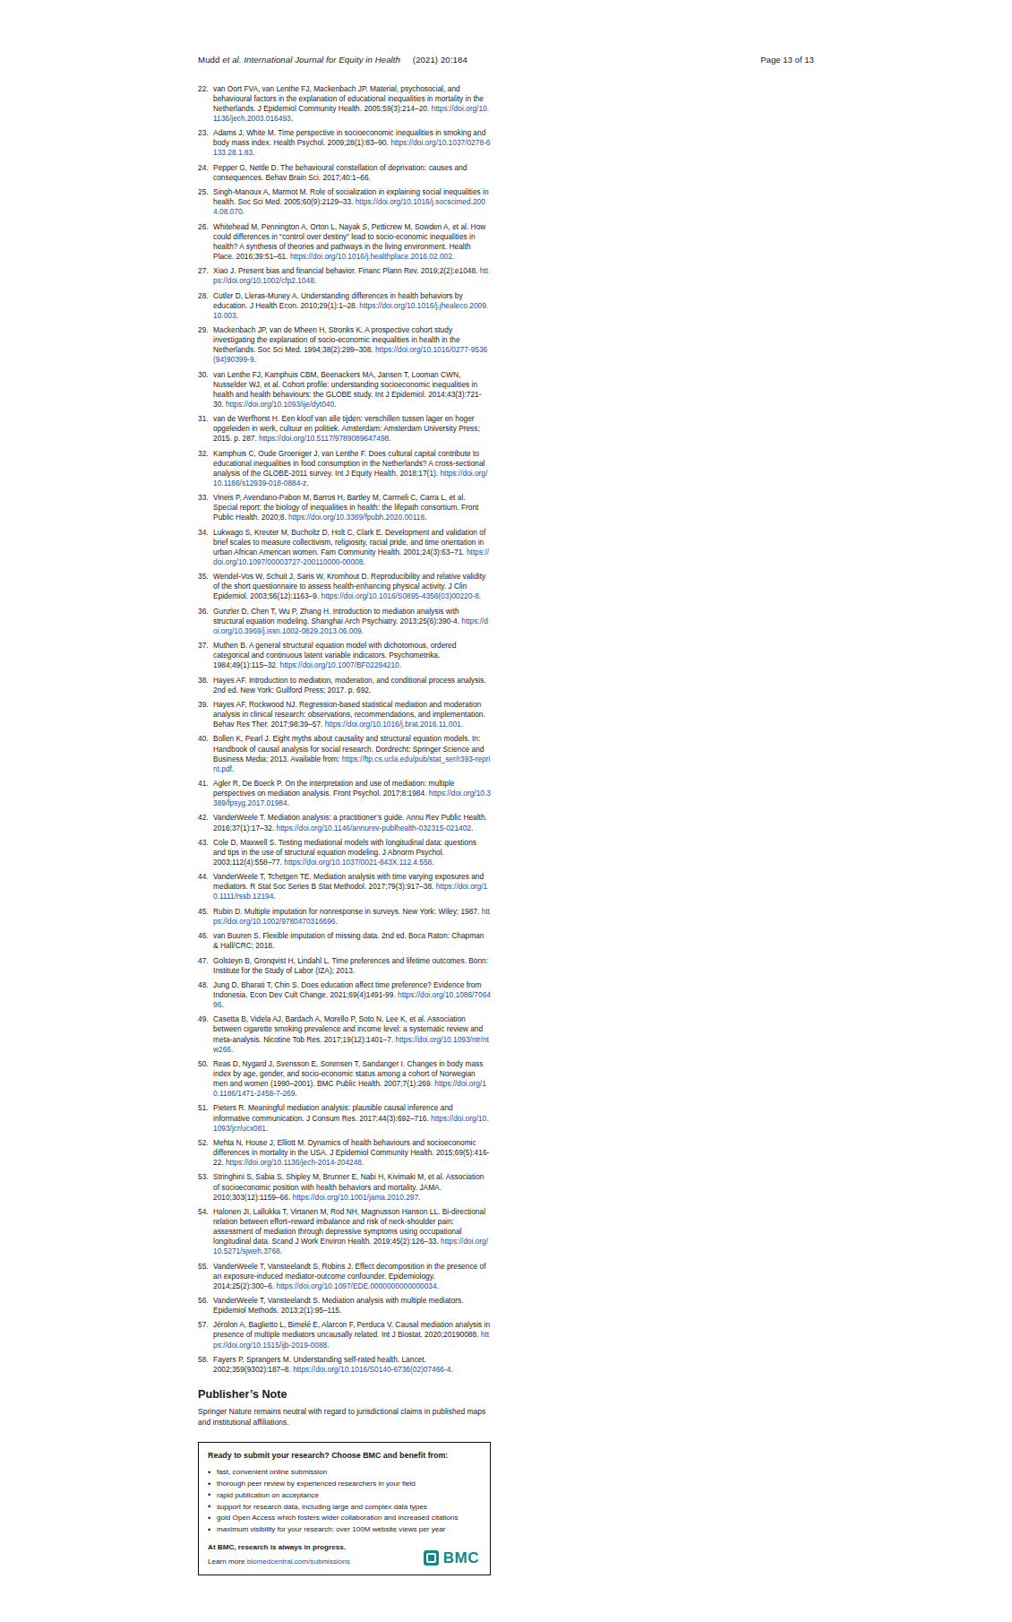Mudd et al. International Journal for Equity in Health (2021) 20:184
Page 13 of 13
van Oort FVA, van Lenthe FJ, Mackenbach JP. Material, psychosocial, and behavioural factors in the explanation of educational inequalities in mortality in the Netherlands. J Epidemiol Community Health. 2005;59(3):214–20. https://doi.org/10.1136/jech.2003.016493.
Adams J, White M. Time perspective in socioeconomic inequalities in smoking and body mass index. Health Psychol. 2009;28(1):83–90. https://doi.org/10.1037/0278-6133.28.1.83.
Pepper G, Nettle D. The behavioural constellation of deprivation: causes and consequences. Behav Brain Sci. 2017;40:1–66.
Singh-Manoux A, Marmot M. Role of socialization in explaining social inequalities in health. Soc Sci Med. 2005;60(9):2129–33. https://doi.org/10.1016/j.socscimed.2004.08.070.
Whitehead M, Pennington A, Orton L, Nayak S, Petticrew M, Sowden A, et al. How could differences in “control over destiny” lead to socio-economic inequalities in health? A synthesis of theories and pathways in the living environment. Health Place. 2016;39:51–61. https://doi.org/10.1016/j.healthplace.2016.02.002.
Xiao J. Present bias and financial behavior. Financ Plann Rev. 2019;2(2):e1048. https://doi.org/10.1002/cfp2.1048.
Cutler D, Lleras-Muney A. Understanding differences in health behaviors by education. J Health Econ. 2010;29(1):1–28. https://doi.org/10.1016/j.jhealeco.2009.10.003.
Mackenbach JP, van de Mheen H, Stronks K. A prospective cohort study investigating the explanation of socio-economic inequalities in health in the Netherlands. Soc Sci Med. 1994;38(2):299–308. https://doi.org/10.1016/0277-9536(94)90399-9.
van Lenthe FJ, Kamphuis CBM, Beenackers MA, Jansen T, Looman CWN, Nusselder WJ, et al. Cohort profile: understanding socioeconomic inequalities in health and health behaviours: the GLOBE study. Int J Epidemiol. 2014;43(3):721-30. https://doi.org/10.1093/ije/dyt040.
van de Werfhorst H. Een kloof van alle tijden: verschillen tussen lager en hoger opgeleiden in werk, cultuur en politiek. Amsterdam: Amsterdam University Press; 2015. p. 287. https://doi.org/10.5117/9789089647498.
Kamphuis C, Oude Groeniger J, van Lenthe F. Does cultural capital contribute to educational inequalities in food consumption in the Netherlands? A cross-sectional analysis of the GLOBE-2011 survey. Int J Equity Health. 2018;17(1). https://doi.org/10.1186/s12939-018-0884-z.
Vineis P, Avendano-Pabon M, Barros H, Bartley M, Carmeli C, Carra L, et al. Special report: the biology of inequalities in health: the lifepath consortium. Front Public Health. 2020;8. https://doi.org/10.3389/fpubh.2020.00118.
Lukwago S, Kreuter M, Bucholtz D, Holt C, Clark E. Development and validation of brief scales to measure collectivism, religiosity, racial pride, and time orientation in urban African American women. Fam Community Health. 2001;24(3):63–71. https://doi.org/10.1097/00003727-200110000-00008.
Wendel-Vos W, Schuit J, Saris W, Kromhout D. Reproducibility and relative validity of the short questionnaire to assess health-enhancing physical activity. J Clin Epidemiol. 2003;56(12):1163–9. https://doi.org/10.1016/S0895-4356(03)00220-8.
Gunzler D, Chen T, Wu P, Zhang H. Introduction to mediation analysis with structural equation modeling. Shanghai Arch Psychiatry. 2013;25(6):390-4. https://doi.org/10.3969/j.issn.1002-0829.2013.06.009.
Muthen B. A general structural equation model with dichotomous, ordered categorical and continuous latent variable indicators. Psychometrika. 1984;49(1):115–32. https://doi.org/10.1007/BF02294210.
Hayes AF. Introduction to mediation, moderation, and conditional process analysis. 2nd ed. New York: Guilford Press; 2017. p. 692.
Hayes AF, Rockwood NJ. Regression-based statistical mediation and moderation analysis in clinical research: observations, recommendations, and implementation. Behav Res Ther. 2017;98:39–57. https://doi.org/10.1016/j.brat.2016.11.001.
Bollen K, Pearl J. Eight myths about causality and structural equation models. In: Handbook of causal analysis for social research. Dordrecht: Springer Science and Business Media; 2013. Available from: https://ftp.cs.ucla.edu/pub/stat_ser/r393-reprint.pdf.
Agler R, De Boeck P. On the interpretation and use of mediation: multiple perspectives on mediation analysis. Front Psychol. 2017;8:1984. https://doi.org/10.3389/fpsyg.2017.01984.
VanderWeele T. Mediation analysis: a practitioner’s guide. Annu Rev Public Health. 2016;37(1):17–32. https://doi.org/10.1146/annurev-publhealth-032315-021402.
Cole D, Maxwell S. Testing mediational models with longitudinal data: questions and tips in the use of structural equation modeling. J Abnorm Psychol. 2003;112(4):558–77. https://doi.org/10.1037/0021-843X.112.4.558.
VanderWeele T, Tchetgen TE. Mediation analysis with time varying exposures and mediators. R Stat Soc Series B Stat Methodol. 2017;79(3):917–38. https://doi.org/10.1111/rssb.12194.
Rubin D. Multiple imputation for nonresponse in surveys. New York: Wiley; 1987. https://doi.org/10.1002/9780470316696.
van Buuren S. Flexible imputation of missing data. 2nd ed. Boca Raton: Chapman & Hall/CRC; 2018.
Golsteyn B, Gronqvist H, Lindahl L. Time preferences and lifetime outcomes. Bonn: Institute for the Study of Labor (IZA); 2013.
Jung D, Bharati T, Chin S. Does education affect time preference? Evidence from Indonesia. Econ Dev Cult Change. 2021;69(4)1491-99. https://doi.org/10.1086/706496.
Casetta B, Videla AJ, Bardach A, Morello P, Soto N, Lee K, et al. Association between cigarette smoking prevalence and income level: a systematic review and meta-analysis. Nicotine Tob Res. 2017;19(12):1401–7. https://doi.org/10.1093/ntr/ntw266.
Reas D, Nygard J, Svensson E, Sorensen T, Sandanger I. Changes in body mass index by age, gender, and socio-economic status among a cohort of Norwegian men and women (1990–2001). BMC Public Health. 2007;7(1):269. https://doi.org/10.1186/1471-2458-7-269.
Pieters R. Meaningful mediation analysis: plausible causal inference and informative communication. J Consum Res. 2017;44(3):692–716. https://doi.org/10.1093/jcr/ucx081.
Mehta N, House J, Elliott M. Dynamics of health behaviours and socioeconomic differences in mortality in the USA. J Epidemiol Community Health. 2015;69(5):416-22. https://doi.org/10.1136/jech-2014-204248.
Stringhini S, Sabia S, Shipley M, Brunner E, Nabi H, Kivimaki M, et al. Association of socioeconomic position with health behaviors and mortality. JAMA. 2010;303(12):1159–66. https://doi.org/10.1001/jama.2010.297.
Halonen JI, Lallukka T, Virtanen M, Rod NH, Magnusson Hanson LL. Bi-directional relation between effort–reward imbalance and risk of neck-shoulder pain: assessment of mediation through depressive symptoms using occupational longitudinal data. Scand J Work Environ Health. 2019;45(2):126–33. https://doi.org/10.5271/sjweh.3768.
VanderWeele T, Vansteelandt S, Robins J. Effect decomposition in the presence of an exposure-induced mediator-outcome confounder. Epidemiology. 2014;25(2):300–6. https://doi.org/10.1097/EDE.0000000000000034.
VanderWeele T, Vansteelandt S. Mediation analysis with multiple mediators. Epidemiol Methods. 2013;2(1):95–115.
Jérolon A, Baglietto L, Bimelé E, Alarcon F, Perduca V. Causal mediation analysis in presence of multiple mediators uncausally related. Int J Biostat. 2020;20190088. https://doi.org/10.1515/ijb-2019-0088.
Fayers P, Sprangers M. Understanding self-rated health. Lancet. 2002;359(9302):187–8. https://doi.org/10.1016/S0140-6736(02)07466-4.
Publisher’s Note
Springer Nature remains neutral with regard to jurisdictional claims in published maps and institutional affiliations.
Ready to submit your research? Choose BMC and benefit from:
fast, convenient online submission
thorough peer review by experienced researchers in your field
rapid publication on acceptance
support for research data, including large and complex data types
gold Open Access which fosters wider collaboration and increased citations
maximum visibility for your research: over 100M website views per year
At BMC, research is always in progress.
Learn more biomedcentral.com/submissions
BMC